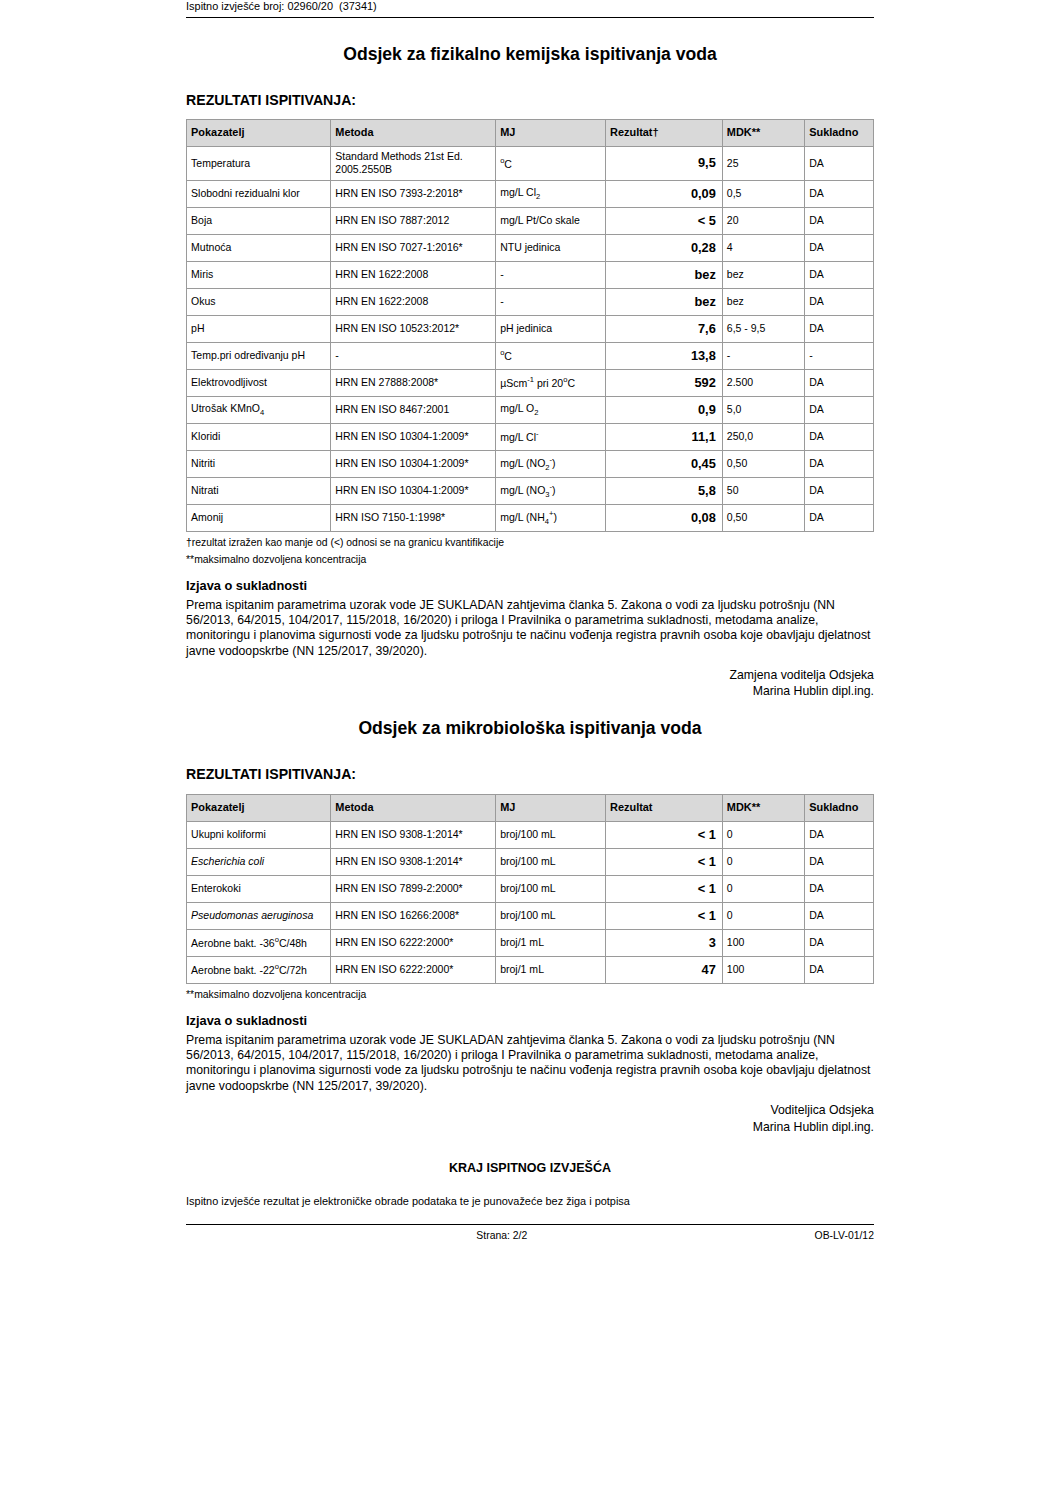Ispitno izvješće broj: 02960/20 (37341)
Odsjek za fizikalno kemijska ispitivanja voda
REZULTATI ISPITIVANJA:
| Pokazatelj | Metoda | MJ | Rezultat† | MDK** | Sukladno |
| --- | --- | --- | --- | --- | --- |
| Temperatura | Standard Methods 21st Ed. 2005.2550B | o C | 9,5 | 25 | DA |
| Slobodni rezidualni klor | HRN EN ISO 7393-2:2018* | mg/L Cl 2 | 0,09 | 0,5 | DA |
| Boja | HRN EN ISO 7887:2012 | mg/L Pt/Co skale | < 5 | 20 | DA |
| Mutnoća | HRN EN ISO 7027-1:2016* | NTU jedinica | 0,28 | 4 | DA |
| Miris | HRN EN 1622:2008 | - | bez | bez | DA |
| Okus | HRN EN 1622:2008 | - | bez | bez | DA |
| pH | HRN EN ISO 10523:2012* | pH jedinica | 7,6 | 6,5 - 9,5 | DA |
| Temp.pri određivanju pH | - | o C | 13,8 | - | - |
| Elektrovodljivost | HRN EN 27888:2008* | µScm -1 pri 20 o C | 592 | 2.500 | DA |
| Utrošak KMnO 4 | HRN EN ISO 8467:2001 | mg/L O 2 | 0,9 | 5,0 | DA |
| Kloridi | HRN EN ISO 10304-1:2009* | mg/L Cl - | 11,1 | 250,0 | DA |
| Nitriti | HRN EN ISO 10304-1:2009* | mg/L (NO 2 - ) | 0,45 | 0,50 | DA |
| Nitrati | HRN EN ISO 10304-1:2009* | mg/L (NO 3 - ) | 5,8 | 50 | DA |
| Amonij | HRN ISO 7150-1:1998* | mg/L (NH 4 + ) | 0,08 | 0,50 | DA |
†rezultat izražen kao manje od (<) odnosi se na granicu kvantifikacije
**maksimalno dozvoljena koncentracija
Izjava o sukladnosti
Prema ispitanim parametrima uzorak vode JE SUKLADAN zahtjevima članka 5. Zakona o vodi za ljudsku potrošnju (NN 56/2013, 64/2015, 104/2017, 115/2018, 16/2020) i priloga I Pravilnika o parametrima sukladnosti, metodama analize, monitoringu i planovima sigurnosti vode za ljudsku potrošnju te načinu vođenja registra pravnih osoba koje obavljaju djelatnost javne vodoopskrbe (NN 125/2017, 39/2020).
Zamjena voditelja Odsjeka
Marina Hublin dipl.ing.
Odsjek za mikrobiološka ispitivanja voda
REZULTATI ISPITIVANJA:
| Pokazatelj | Metoda | MJ | Rezultat | MDK** | Sukladno |
| --- | --- | --- | --- | --- | --- |
| Ukupni koliformi | HRN EN ISO 9308-1:2014* | broj/100 mL | < 1 | 0 | DA |
| Escherichia coli | HRN EN ISO 9308-1:2014* | broj/100 mL | < 1 | 0 | DA |
| Enterokoki | HRN EN ISO 7899-2:2000* | broj/100 mL | < 1 | 0 | DA |
| Pseudomonas aeruginosa | HRN EN ISO 16266:2008* | broj/100 mL | < 1 | 0 | DA |
| Aerobne bakt. -36 o C/48h | HRN EN ISO 6222:2000* | broj/1 mL | 3 | 100 | DA |
| Aerobne bakt. -22 o C/72h | HRN EN ISO 6222:2000* | broj/1 mL | 47 | 100 | DA |
**maksimalno dozvoljena koncentracija
Izjava o sukladnosti
Prema ispitanim parametrima uzorak vode JE SUKLADAN zahtjevima članka 5. Zakona o vodi za ljudsku potrošnju (NN 56/2013, 64/2015, 104/2017, 115/2018, 16/2020) i priloga I Pravilnika o parametrima sukladnosti, metodama analize, monitoringu i planovima sigurnosti vode za ljudsku potrošnju te načinu vođenja registra pravnih osoba koje obavljaju djelatnost javne vodoopskrbe (NN 125/2017, 39/2020).
Voditeljica Odsjeka
Marina Hublin dipl.ing.
KRAJ ISPITNOG IZVJEŠĆA
Ispitno izvješće rezultat je elektroničke obrade podataka te je punovažeće bez žiga i potpisa
Strana: 2/2
OB-LV-01/12